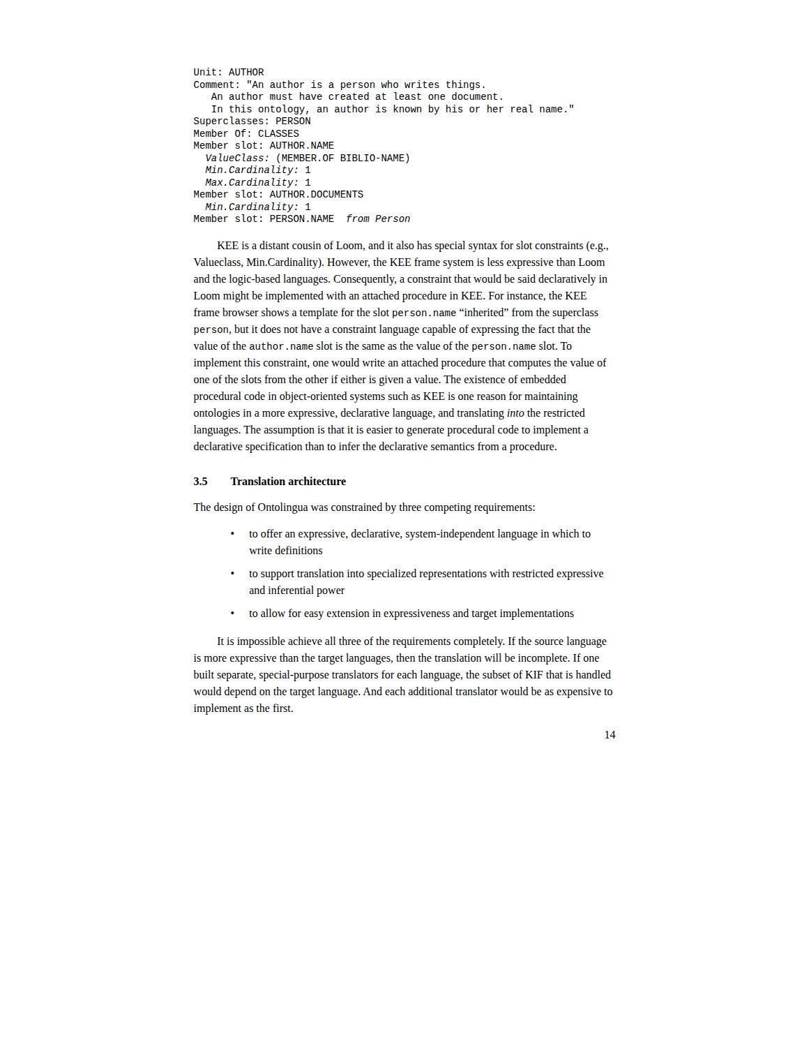Unit: AUTHOR
Comment: "An author is a person who writes things.
   An author must have created at least one document.
   In this ontology, an author is known by his or her real name."
Superclasses: PERSON
Member Of: CLASSES
Member slot: AUTHOR.NAME
  ValueClass: (MEMBER.OF BIBLIO-NAME)
  Min.Cardinality: 1
  Max.Cardinality: 1
Member slot: AUTHOR.DOCUMENTS
  Min.Cardinality: 1
Member slot: PERSON.NAME  from Person
KEE is a distant cousin of Loom, and it also has special syntax for slot constraints (e.g., Valueclass, Min.Cardinality). However, the KEE frame system is less expressive than Loom and the logic-based languages. Consequently, a constraint that would be said declaratively in Loom might be implemented with an attached procedure in KEE. For instance, the KEE frame browser shows a template for the slot person.name “inherited” from the superclass person, but it does not have a constraint language capable of expressing the fact that the value of the author.name slot is the same as the value of the person.name slot. To implement this constraint, one would write an attached procedure that computes the value of one of the slots from the other if either is given a value. The existence of embedded procedural code in object-oriented systems such as KEE is one reason for maintaining ontologies in a more expressive, declarative language, and translating into the restricted languages. The assumption is that it is easier to generate procedural code to implement a declarative specification than to infer the declarative semantics from a procedure.
3.5 Translation architecture
The design of Ontolingua was constrained by three competing requirements:
to offer an expressive, declarative, system-independent language in which to write definitions
to support translation into specialized representations with restricted expressive and inferential power
to allow for easy extension in expressiveness and target implementations
It is impossible achieve all three of the requirements completely. If the source language is more expressive than the target languages, then the translation will be incomplete. If one built separate, special-purpose translators for each language, the subset of KIF that is handled would depend on the target language. And each additional translator would be as expensive to implement as the first.
14